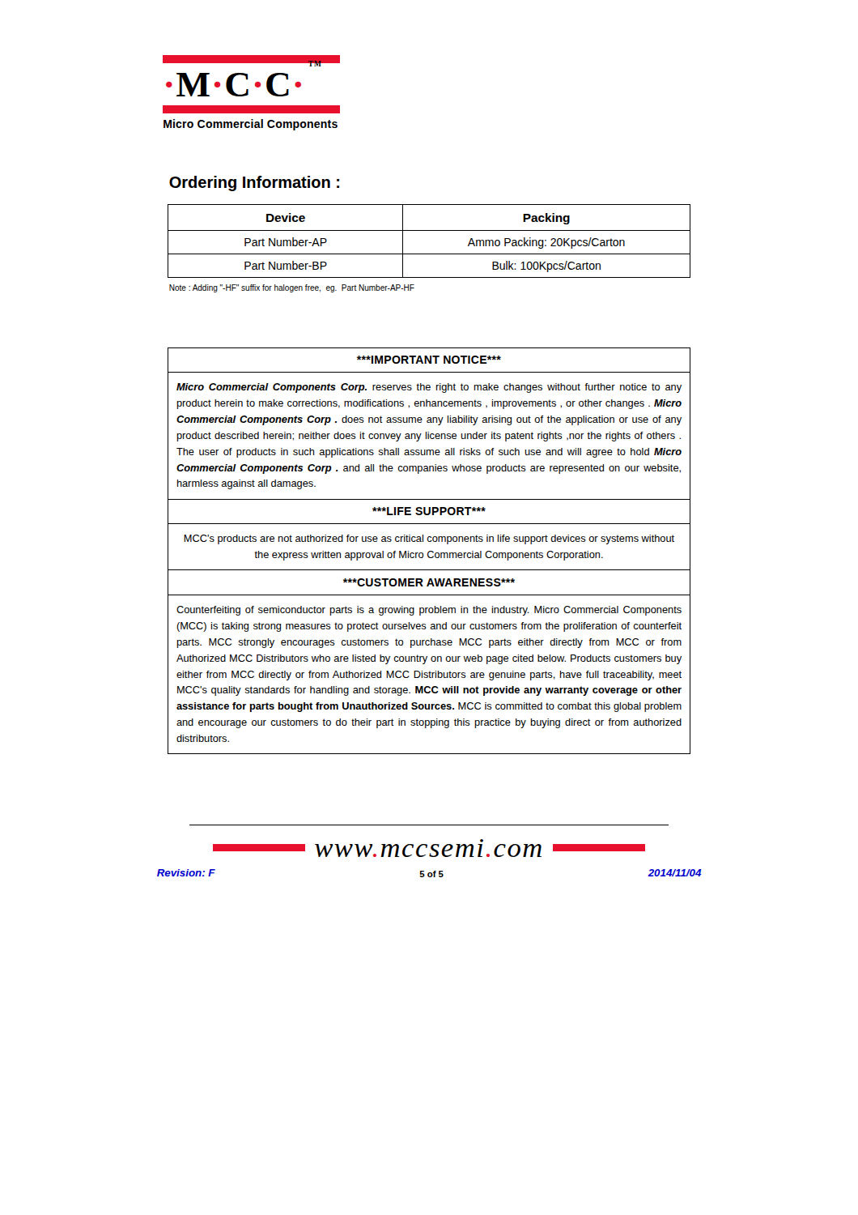·M·C·C·TM
Micro Commercial Components
Ordering Information :
| Device | Packing |
| --- | --- |
| Part Number-AP | Ammo Packing: 20Kpcs/Carton |
| Part Number-BP | Bulk: 100Kpcs/Carton |
Note : Adding "-HF" suffix for halogen free, eg. Part Number-AP-HF
| ***IMPORTANT NOTICE*** |
| Micro Commercial Components Corp. reserves the right to make changes without further notice to any product herein to make corrections, modifications , enhancements , improvements , or other changes . Micro Commercial Components Corp . does not assume any liability arising out of the application or use of any product described herein; neither does it convey any license under its patent rights ,nor the rights of others . The user of products in such applications shall assume all risks of such use and will agree to hold Micro Commercial Components Corp . and all the companies whose products are represented on our website, harmless against all damages. |
| ***LIFE SUPPORT*** |
| MCC's products are not authorized for use as critical components in life support devices or systems without the express written approval of Micro Commercial Components Corporation. |
| ***CUSTOMER AWARENESS*** |
| Counterfeiting of semiconductor parts is a growing problem in the industry. Micro Commercial Components (MCC) is taking strong measures to protect ourselves and our customers from the proliferation of counterfeit parts. MCC strongly encourages customers to purchase MCC parts either directly from MCC or from Authorized MCC Distributors who are listed by country on our web page cited below. Products customers buy either from MCC directly or from Authorized MCC Distributors are genuine parts, have full traceability, meet MCC's quality standards for handling and storage. MCC will not provide any warranty coverage or other assistance for parts bought from Unauthorized Sources. MCC is committed to combat this global problem and encourage our customers to do their part in stopping this practice by buying direct or from authorized distributors. |
www. mccsemi. com
Revision: F
5 of 5
2014/11/04